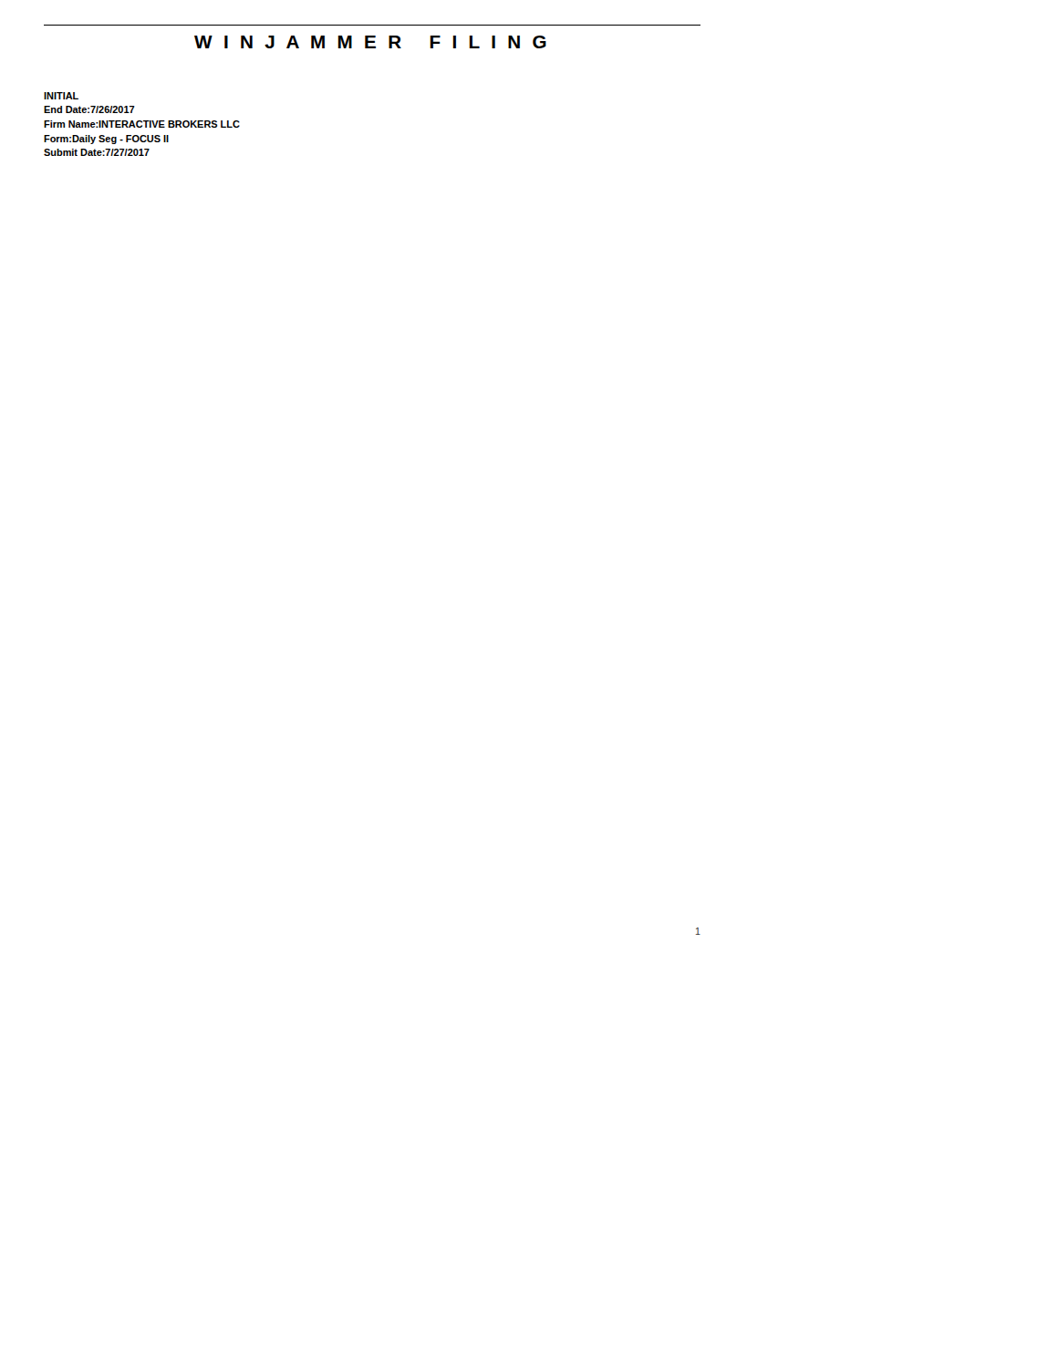W I N J A M M E R F I L I N G
INITIAL
End Date:7/26/2017
Firm Name:INTERACTIVE BROKERS LLC
Form:Daily Seg - FOCUS II
Submit Date:7/27/2017
1